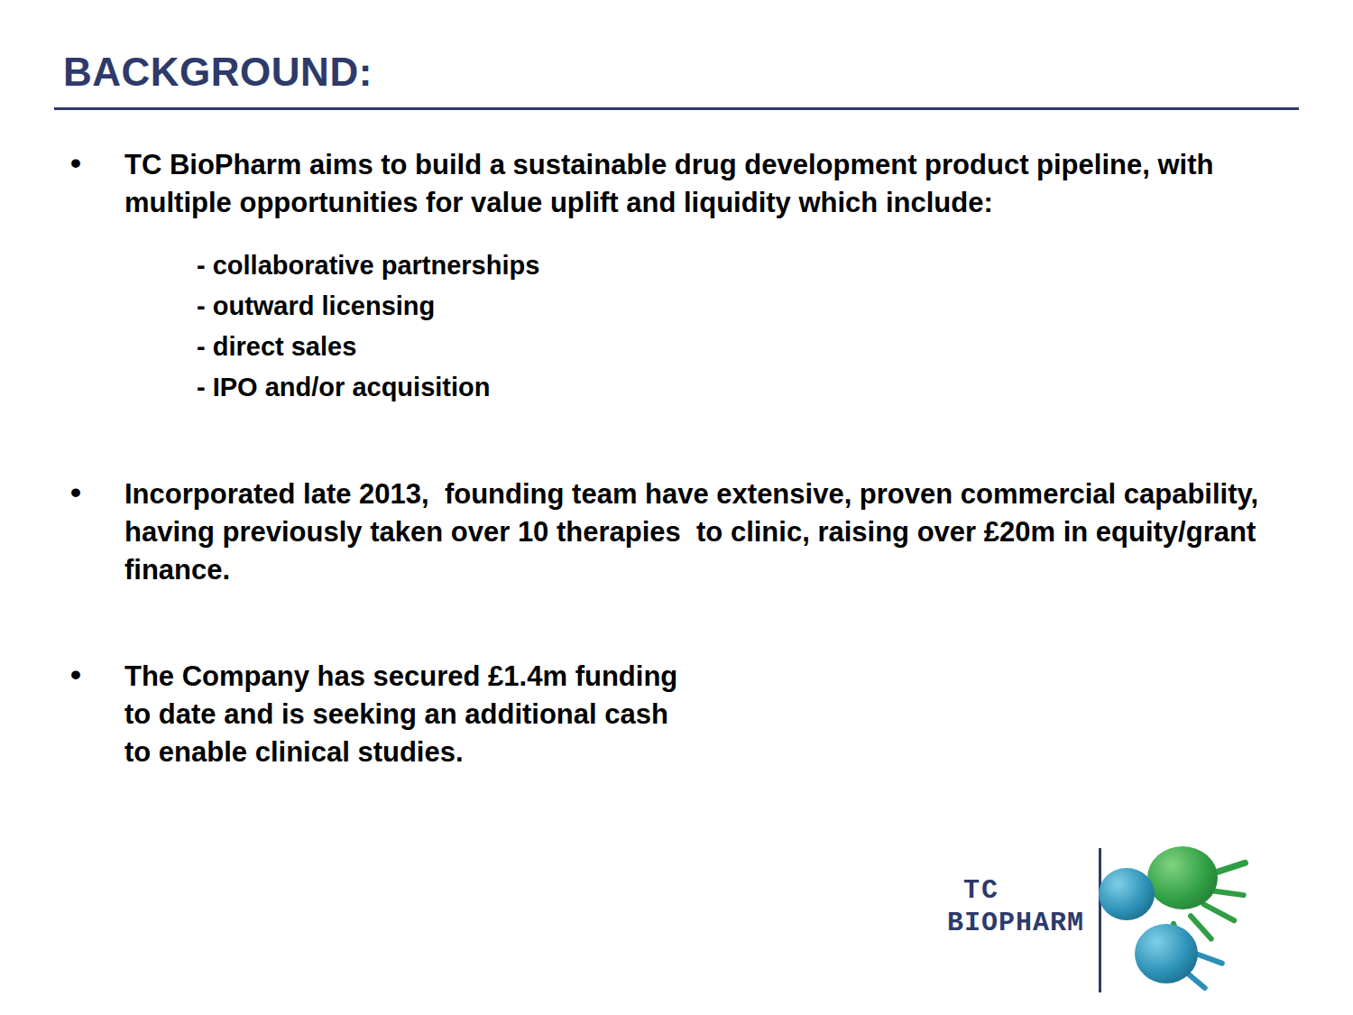BACKGROUND:
TC BioPharm aims to build a sustainable drug development product pipeline, with multiple opportunities for value uplift and liquidity which include:
- collaborative partnerships
- outward licensing
- direct sales
- IPO and/or acquisition
Incorporated late 2013, founding team have extensive, proven commercial capability, having previously taken over 10 therapies to clinic, raising over £20m in equity/grant finance.
The Company has secured £1.4m funding
to date and is seeking an additional cash
to enable clinical studies.
TC
BIOPHARM